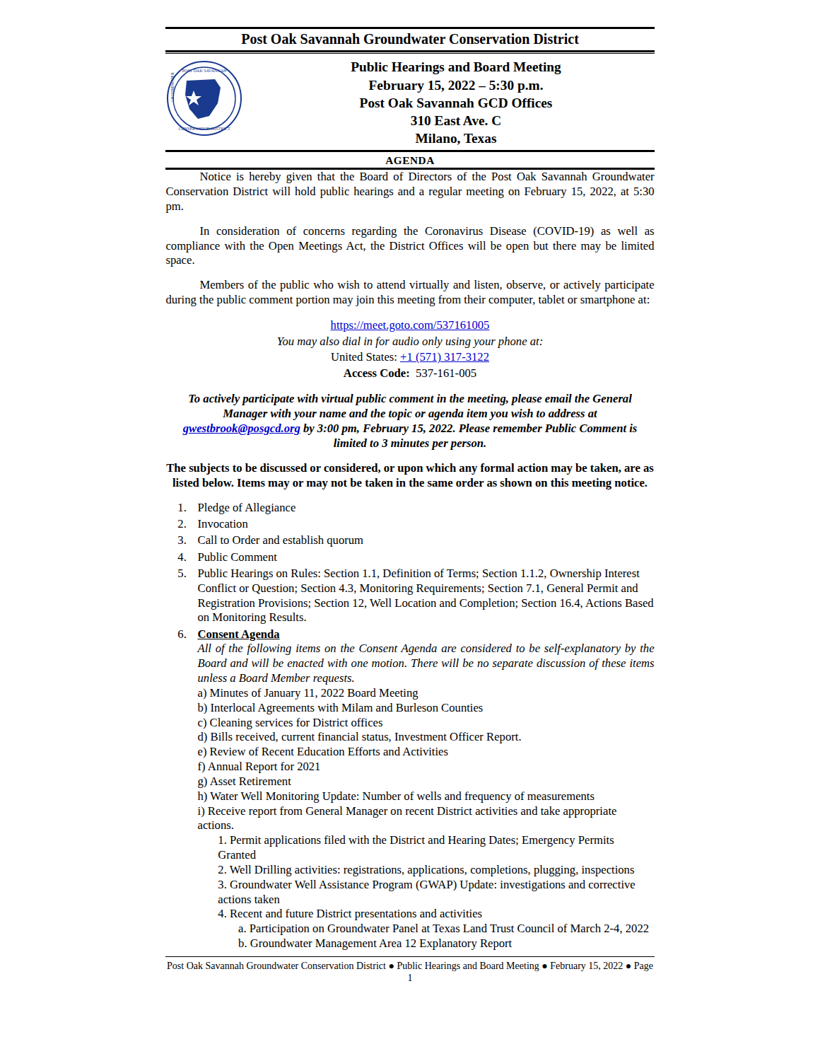Post Oak Savannah Groundwater Conservation District
POST OAK SAVANNAH CONSERVATION DISTRICT GROUNDWATER
Public Hearings and Board Meeting
February 15, 2022 – 5:30 p.m.
Post Oak Savannah GCD Offices
310 East Ave. C
Milano, Texas
AGENDA
Notice is hereby given that the Board of Directors of the Post Oak Savannah Groundwater Conservation District will hold public hearings and a regular meeting on February 15, 2022, at 5:30 pm.
In consideration of concerns regarding the Coronavirus Disease (COVID-19) as well as compliance with the Open Meetings Act, the District Offices will be open but there may be limited space.
Members of the public who wish to attend virtually and listen, observe, or actively participate during the public comment portion may join this meeting from their computer, tablet or smartphone at:
https://meet.goto.com/537161005
You may also dial in for audio only using your phone at:
United States: +1 (571) 317-3122
Access Code: 537-161-005
To actively participate with virtual public comment in the meeting, please email the General Manager with your name and the topic or agenda item you wish to address at gwestbrook@posgcd.org by 3:00 pm, February 15, 2022. Please remember Public Comment is limited to 3 minutes per person.
The subjects to be discussed or considered, or upon which any formal action may be taken, are as listed below. Items may or may not be taken in the same order as shown on this meeting notice.
Pledge of Allegiance
Invocation
Call to Order and establish quorum
Public Comment
Public Hearings on Rules: Section 1.1, Definition of Terms; Section 1.1.2, Ownership Interest Conflict or Question; Section 4.3, Monitoring Requirements; Section 7.1, General Permit and Registration Provisions; Section 12, Well Location and Completion; Section 16.4, Actions Based on Monitoring Results.
Consent Agenda
All of the following items on the Consent Agenda are considered to be self-explanatory by the Board and will be enacted with one motion. There will be no separate discussion of these items unless a Board Member requests.
a) Minutes of January 11, 2022 Board Meeting
b) Interlocal Agreements with Milam and Burleson Counties
c) Cleaning services for District offices
d) Bills received, current financial status, Investment Officer Report.
e) Review of Recent Education Efforts and Activities
f) Annual Report for 2021
g) Asset Retirement
h) Water Well Monitoring Update: Number of wells and frequency of measurements
i) Receive report from General Manager on recent District activities and take appropriate actions.
1. Permit applications filed with the District and Hearing Dates; Emergency Permits Granted
2. Well Drilling activities: registrations, applications, completions, plugging, inspections
3. Groundwater Well Assistance Program (GWAP) Update: investigations and corrective actions taken
4. Recent and future District presentations and activities
a. Participation on Groundwater Panel at Texas Land Trust Council of March 2-4, 2022
b. Groundwater Management Area 12 Explanatory Report
Post Oak Savannah Groundwater Conservation District ● Public Hearings and Board Meeting ● February 15, 2022 ● Page 1